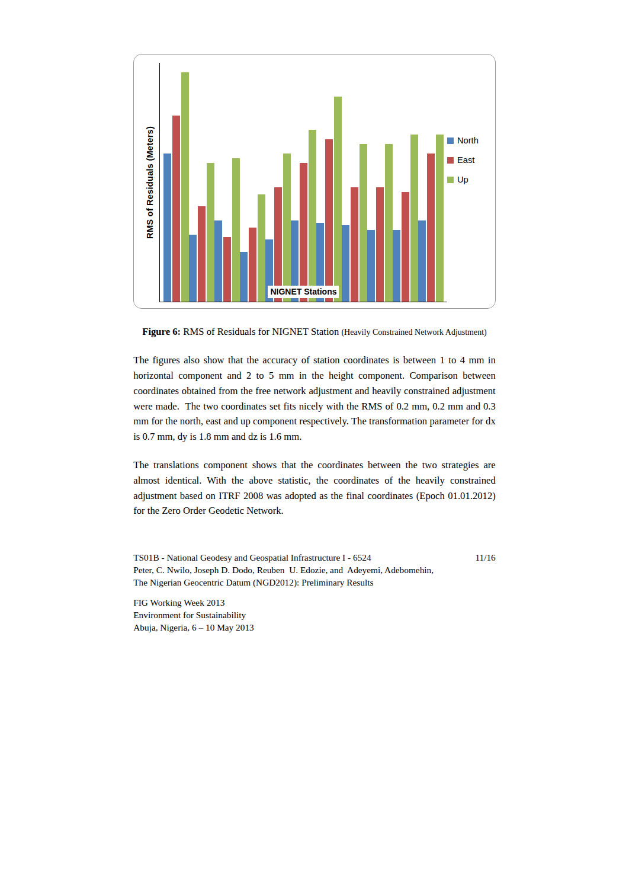RMS of Residuals (Meters)
NIGNET Stations
North
East
Up
Figure 6: RMS of Residuals for NIGNET Station (Heavily Constrained Network Adjustment)
The figures also show that the accuracy of station coordinates is between 1 to 4 mm in horizontal component and 2 to 5 mm in the height component. Comparison between coordinates obtained from the free network adjustment and heavily constrained adjustment were made. The two coordinates set fits nicely with the RMS of 0.2 mm, 0.2 mm and 0.3 mm for the north, east and up component respectively. The transformation parameter for dx is 0.7 mm, dy is 1.8 mm and dz is 1.6 mm.
The translations component shows that the coordinates between the two strategies are almost identical. With the above statistic, the coordinates of the heavily constrained adjustment based on ITRF 2008 was adopted as the final coordinates (Epoch 01.01.2012) for the Zero Order Geodetic Network.
TS01B - National Geodesy and Geospatial Infrastructure I - 6524
11/16
Peter, C. Nwilo, Joseph D. Dodo, Reuben U. Edozie, and Adeyemi, Adebomehin,
The Nigerian Geocentric Datum (NGD2012): Preliminary Results
FIG Working Week 2013
Environment for Sustainability
Abuja, Nigeria, 6 – 10 May 2013